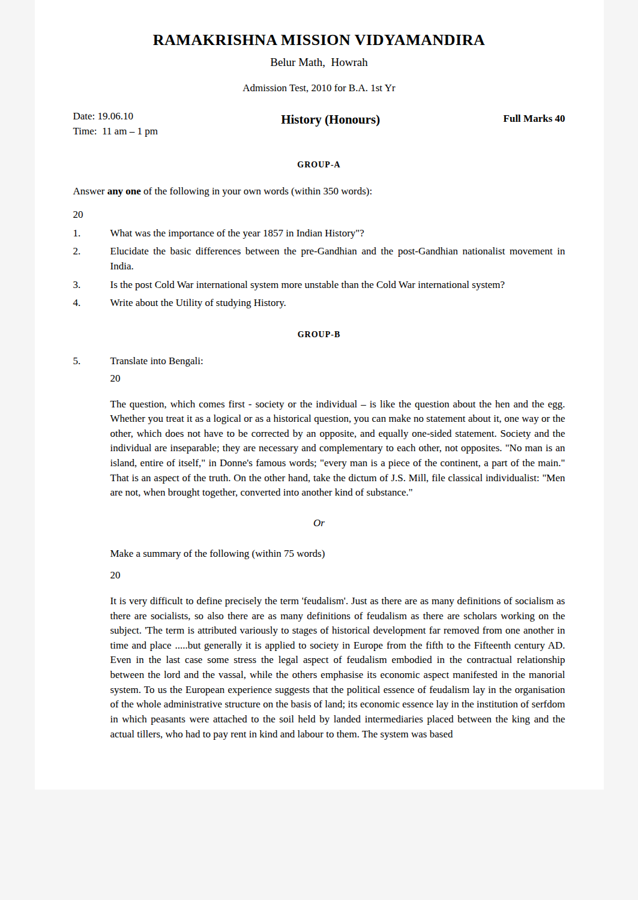RAMAKRISHNA MISSION VIDYAMANDIRA
Belur Math, Howrah
Admission Test, 2010 for B.A. 1st Yr
Date: 19.06.10
Time: 11 am – 1 pm
History (Honours)
Full Marks 40
GROUP-A
Answer any one of the following in your own words (within 350 words):
20
1. What was the importance of the year 1857 in Indian History"?
2. Elucidate the basic differences between the pre-Gandhian and the post-Gandhian nationalist movement in India.
3. Is the post Cold War international system more unstable than the Cold War international system?
4. Write about the Utility of studying History.
GROUP-B
5. Translate into Bengali:
20
The question, which comes first - society or the individual – is like the question about the hen and the egg. Whether you treat it as a logical or as a historical question, you can make no statement about it, one way or the other, which does not have to be corrected by an opposite, and equally one-sided statement. Society and the individual are inseparable; they are necessary and complementary to each other, not opposites. "No man is an island, entire of itself," in Donne's famous words; "every man is a piece of the continent, a part of the main." That is an aspect of the truth. On the other hand, take the dictum of J.S. Mill, file classical individualist: "Men are not, when brought together, converted into another kind of substance."
Or
Make a summary of the following (within 75 words)
20
It is very difficult to define precisely the term 'feudalism'. Just as there are as many definitions of socialism as there are socialists, so also there are as many definitions of feudalism as there are scholars working on the subject. 'The term is attributed variously to stages of historical development far removed from one another in time and place .....but generally it is applied to society in Europe from the fifth to the Fifteenth century AD. Even in the last case some stress the legal aspect of feudalism embodied in the contractual relationship between the lord and the vassal, while the others emphasise its economic aspect manifested in the manorial system. To us the European experience suggests that the political essence of feudalism lay in the organisation of the whole administrative structure on the basis of land; its economic essence lay in the institution of serfdom in which peasants were attached to the soil held by landed intermediaries placed between the king and the actual tillers, who had to pay rent in kind and labour to them. The system was based